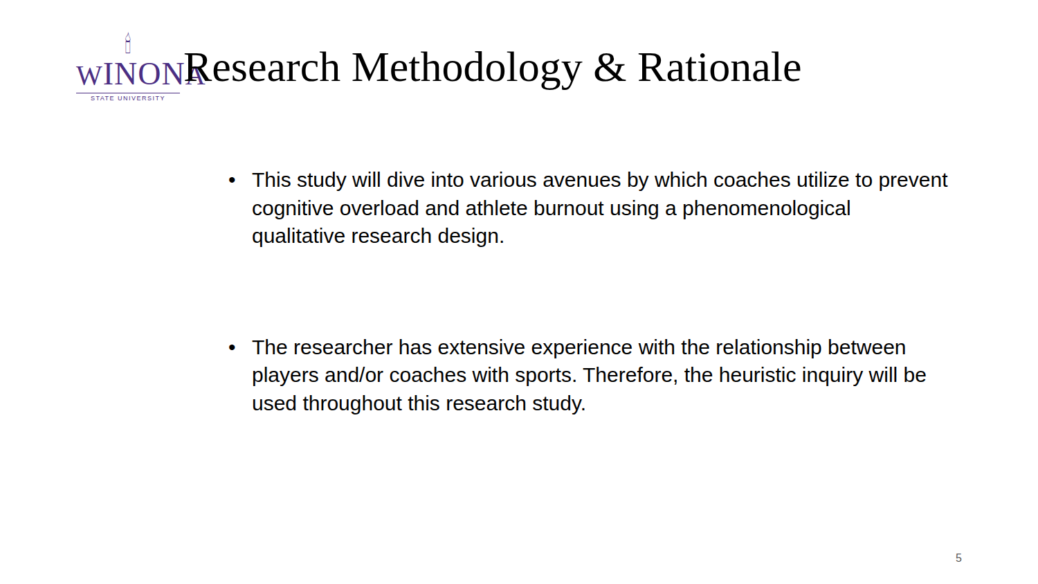🕯 WINONA STATE UNIVERSITY
Research Methodology & Rationale
This study will dive into various avenues by which coaches utilize to prevent cognitive overload and athlete burnout using a phenomenological qualitative research design.
The researcher has extensive experience with the relationship between players and/or coaches with sports. Therefore, the heuristic inquiry will be used throughout this research study.
5